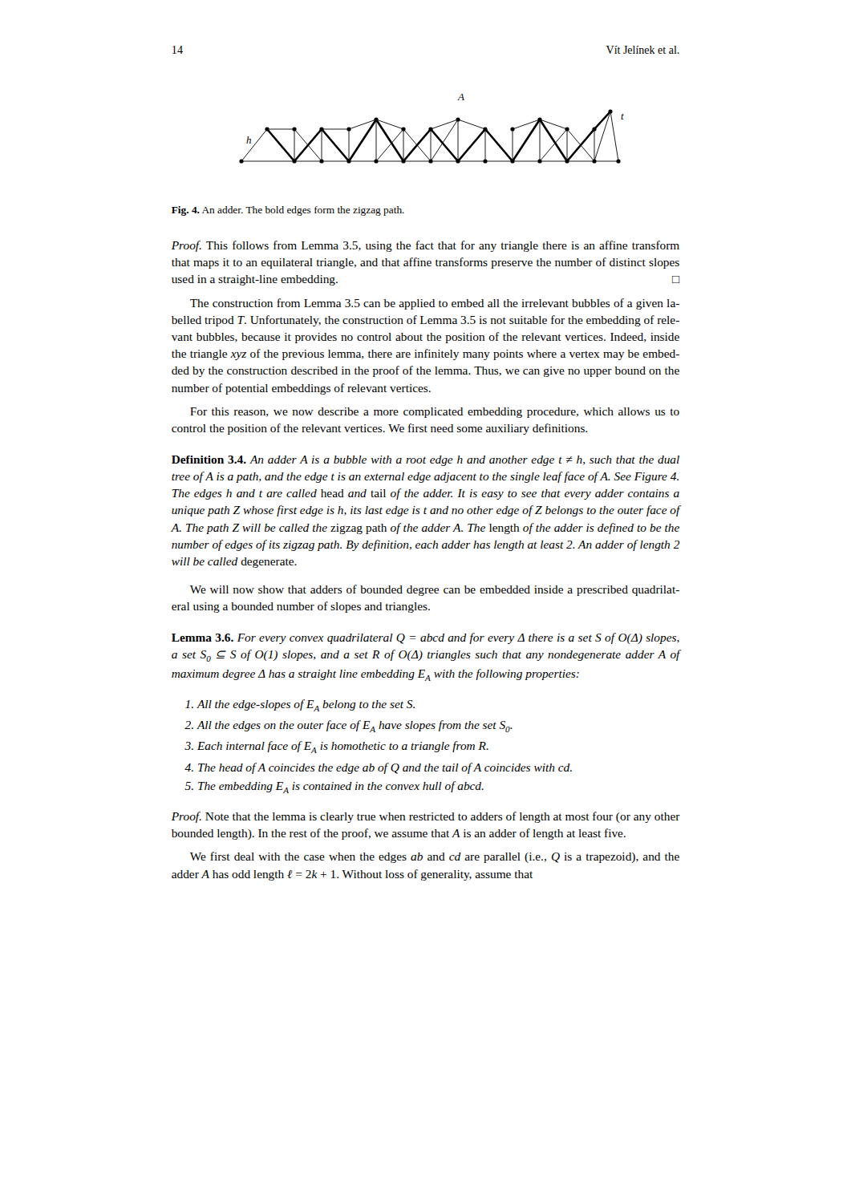14 Vít Jelínek et al.
h A t
Fig. 4. An adder. The bold edges form the zigzag path.
Proof. This follows from Lemma 3.5, using the fact that for any triangle there is an affine transform that maps it to an equilateral triangle, and that affine transforms preserve the number of distinct slopes used in a straight-line embedding. □
The construction from Lemma 3.5 can be applied to embed all the irrelevant bubbles of a given labelled tripod T. Unfortunately, the construction of Lemma 3.5 is not suitable for the embedding of relevant bubbles, because it provides no control about the position of the relevant vertices. Indeed, inside the triangle xyz of the previous lemma, there are infinitely many points where a vertex may be embedded by the construction described in the proof of the lemma. Thus, we can give no upper bound on the number of potential embeddings of relevant vertices.
For this reason, we now describe a more complicated embedding procedure, which allows us to control the position of the relevant vertices. We first need some auxiliary definitions.
Definition 3.4. An adder A is a bubble with a root edge h and another edge t ≠ h, such that the dual tree of A is a path, and the edge t is an external edge adjacent to the single leaf face of A. See Figure 4. The edges h and t are called head and tail of the adder. It is easy to see that every adder contains a unique path Z whose first edge is h, its last edge is t and no other edge of Z belongs to the outer face of A. The path Z will be called the zigzag path of the adder A. The length of the adder is defined to be the number of edges of its zigzag path. By definition, each adder has length at least 2. An adder of length 2 will be called degenerate.
We will now show that adders of bounded degree can be embedded inside a prescribed quadrilateral using a bounded number of slopes and triangles.
Lemma 3.6. For every convex quadrilateral Q = abcd and for every Δ there is a set S of O(Δ) slopes, a set S0 ⊆ S of O(1) slopes, and a set R of O(Δ) triangles such that any nondegenerate adder A of maximum degree Δ has a straight line embedding EA with the following properties:
All the edge-slopes of EA belong to the set S.
All the edges on the outer face of EA have slopes from the set S0.
Each internal face of EA is homothetic to a triangle from R.
The head of A coincides the edge ab of Q and the tail of A coincides with cd.
The embedding EA is contained in the convex hull of abcd.
Proof. Note that the lemma is clearly true when restricted to adders of length at most four (or any other bounded length). In the rest of the proof, we assume that A is an adder of length at least five.
We first deal with the case when the edges ab and cd are parallel (i.e., Q is a trapezoid), and the adder A has odd length ℓ = 2k + 1. Without loss of generality, assume that